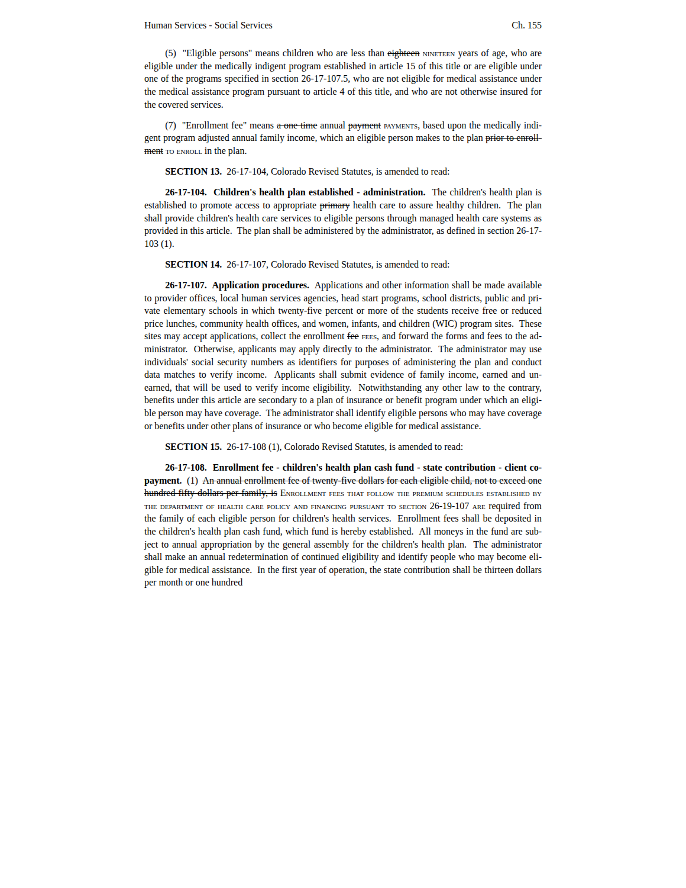Human Services - Social Services Ch. 155
(5) "Eligible persons" means children who are less than eighteen nineteen years of age, who are eligible under the medically indigent program established in article 15 of this title or are eligible under one of the programs specified in section 26-17-107.5, who are not eligible for medical assistance under the medical assistance program pursuant to article 4 of this title, and who are not otherwise insured for the covered services.
(7) "Enrollment fee" means a one time annual payment payments, based upon the medically indigent program adjusted annual family income, which an eligible person makes to the plan prior to enrollment to enroll in the plan.
SECTION 13. 26-17-104, Colorado Revised Statutes, is amended to read:
26-17-104. Children's health plan established - administration. The children's health plan is established to promote access to appropriate primary health care to assure healthy children. The plan shall provide children's health care services to eligible persons through managed health care systems as provided in this article. The plan shall be administered by the administrator, as defined in section 26-17-103 (1).
SECTION 14. 26-17-107, Colorado Revised Statutes, is amended to read:
26-17-107. Application procedures. Applications and other information shall be made available to provider offices, local human services agencies, head start programs, school districts, public and private elementary schools in which twenty-five percent or more of the students receive free or reduced price lunches, community health offices, and women, infants, and children (WIC) program sites. These sites may accept applications, collect the enrollment fee fees, and forward the forms and fees to the administrator. Otherwise, applicants may apply directly to the administrator. The administrator may use individuals' social security numbers as identifiers for purposes of administering the plan and conduct data matches to verify income. Applicants shall submit evidence of family income, earned and unearned, that will be used to verify income eligibility. Notwithstanding any other law to the contrary, benefits under this article are secondary to a plan of insurance or benefit program under which an eligible person may have coverage. The administrator shall identify eligible persons who may have coverage or benefits under other plans of insurance or who become eligible for medical assistance.
SECTION 15. 26-17-108 (1), Colorado Revised Statutes, is amended to read:
26-17-108. Enrollment fee - children's health plan cash fund - state contribution - client copayment. (1) An annual enrollment fee of twenty-five dollars for each eligible child, not to exceed one hundred fifty dollars per family, is Enrollment fees that follow the premium schedules established by the department of health care policy and financing pursuant to section 26-19-107 are required from the family of each eligible person for children's health services. Enrollment fees shall be deposited in the children's health plan cash fund, which fund is hereby established. All moneys in the fund are subject to annual appropriation by the general assembly for the children's health plan. The administrator shall make an annual redetermination of continued eligibility and identify people who may become eligible for medical assistance. In the first year of operation, the state contribution shall be thirteen dollars per month or one hundred